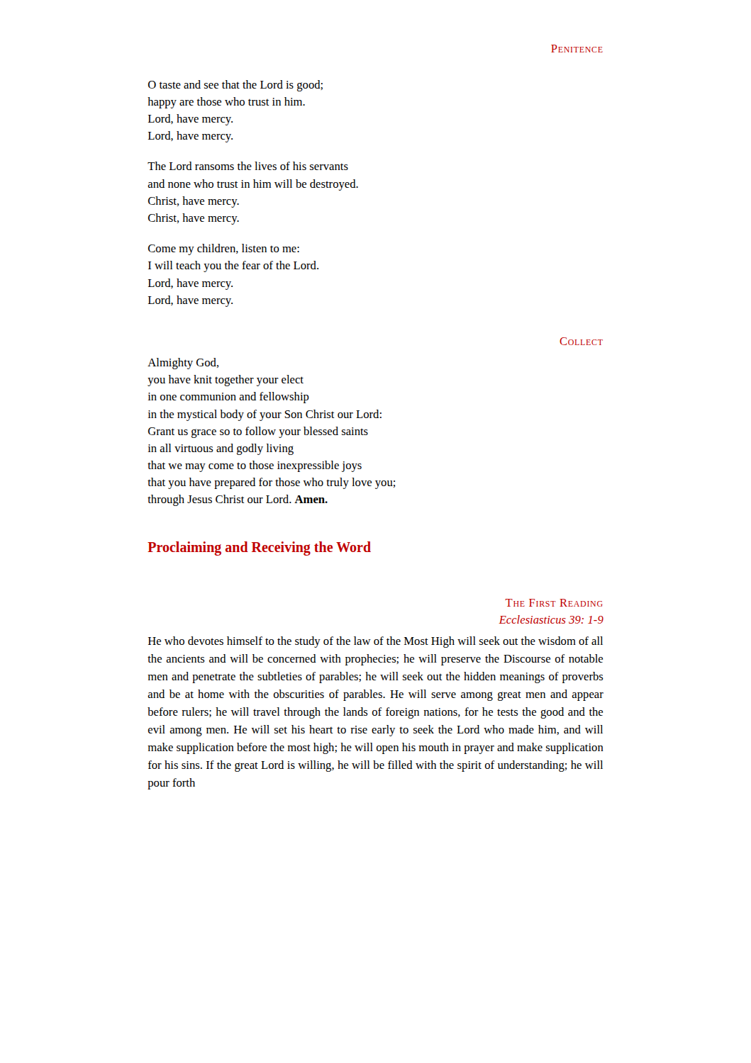Penitence
O taste and see that the Lord is good;
happy are those who trust in him.
Lord, have mercy.
Lord, have mercy.
The Lord ransoms the lives of his servants
and none who trust in him will be destroyed.
Christ, have mercy.
Christ, have mercy.
Come my children, listen to me:
I will teach you the fear of the Lord.
Lord, have mercy.
Lord, have mercy.
Collect
Almighty God,
you have knit together your elect
in one communion and fellowship
in the mystical body of your Son Christ our Lord:
Grant us grace so to follow your blessed saints
in all virtuous and godly living
that we may come to those inexpressible joys
that you have prepared for those who truly love you;
through Jesus Christ our Lord. Amen.
Proclaiming and Receiving the Word
The First Reading
Ecclesiasticus 39: 1-9
He who devotes himself to the study of the law of the Most High will seek out the wisdom of all the ancients and will be concerned with prophecies; he will preserve the Discourse of notable men and penetrate the subtleties of parables; he will seek out the hidden meanings of proverbs and be at home with the obscurities of parables. He will serve among great men and appear before rulers; he will travel through the lands of foreign nations, for he tests the good and the evil among men. He will set his heart to rise early to seek the Lord who made him, and will make supplication before the most high; he will open his mouth in prayer and make supplication for his sins. If the great Lord is willing, he will be filled with the spirit of understanding; he will pour forth